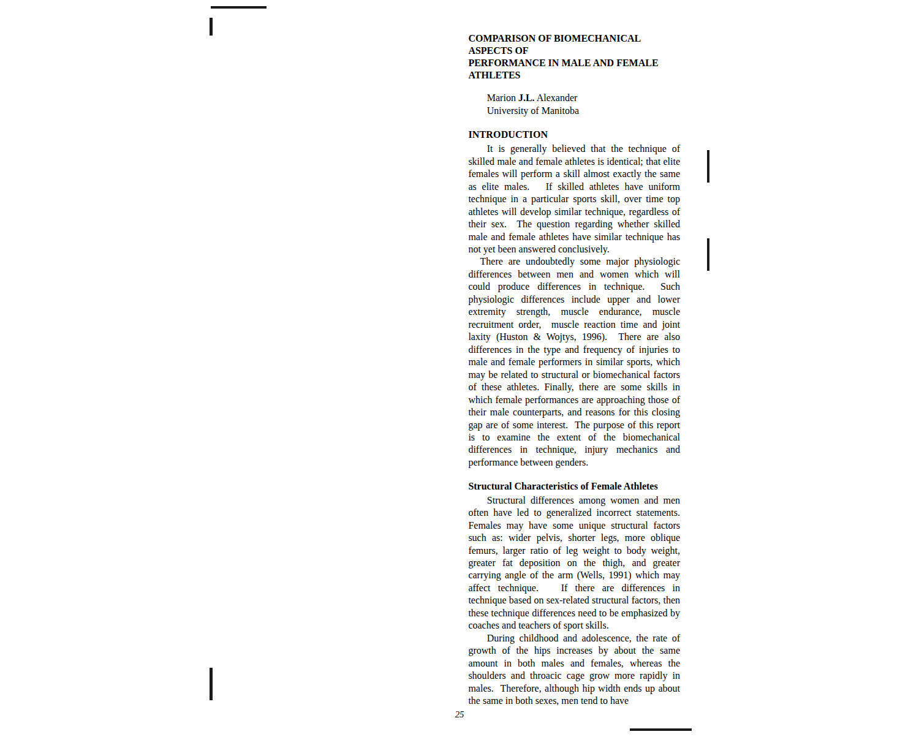COMPARISON OF BIOMECHANICAL ASPECTS OF
PERFORMANCE IN MALE AND FEMALE ATHLETES
Marion J.L. Alexander University of Manitoba
INTRODUCTION
It is generally believed that the technique of skilled male and female athletes is identical; that elite females will perform a skill almost exactly the same as elite males. If skilled athletes have uniform technique in a particular sports skill, over time top athletes will develop similar technique, regardless of their sex. The question regarding whether skilled male and female athletes have similar technique has not yet been answered conclusively.
There are undoubtedly some major physiologic differences between men and women which will could produce differences in technique. Such physiologic differences include upper and lower extremity strength, muscle endurance, muscle recruitment order, muscle reaction time and joint laxity (Huston & Wojtys, 1996). There are also differences in the type and frequency of injuries to male and female performers in similar sports, which may be related to structural or biomechanical factors of these athletes. Finally, there are some skills in which female performances are approaching those of their male counterparts, and reasons for this closing gap are of some interest. The purpose of this report is to examine the extent of the biomechanical differences in technique, injury mechanics and performance between genders.
Structural Characteristics of Female Athletes
Structural differences among women and men often have led to generalized incorrect statements. Females may have some unique structural factors such as: wider pelvis, shorter legs, more oblique femurs, larger ratio of leg weight to body weight, greater fat deposition on the thigh, and greater carrying angle of the arm (Wells, 1991) which may affect technique. If there are differences in technique based on sex-related structural factors, then these technique differences need to be emphasized by coaches and teachers of sport skills.
During childhood and adolescence, the rate of growth of the hips increases by about the same amount in both males and females, whereas the shoulders and throacic cage grow more rapidly in males. Therefore, although hip width ends up about the same in both sexes, men tend to have
25